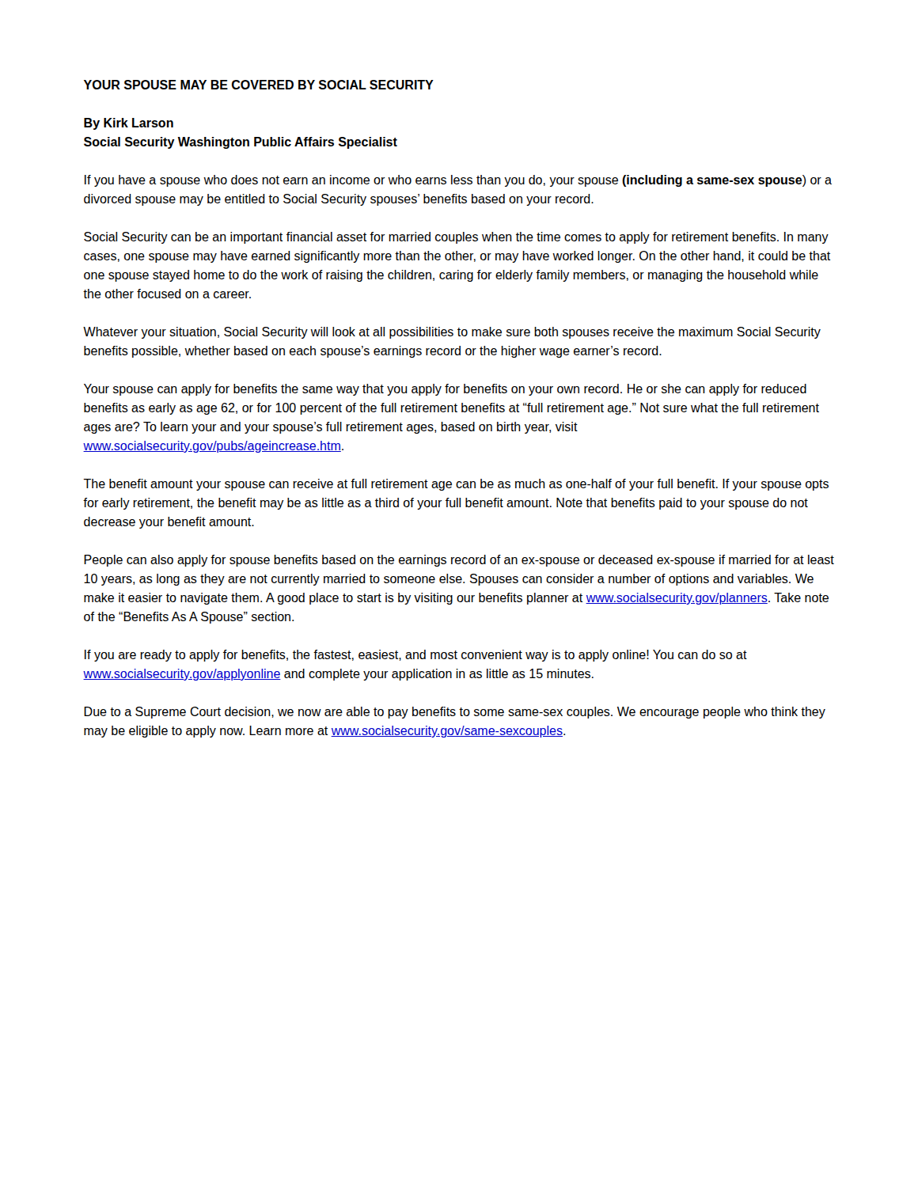Your Spouse May Be Covered by Social Security
By Kirk Larson Social Security Washington Public Affairs Specialist
If you have a spouse who does not earn an income or who earns less than you do, your spouse (including a same-sex spouse) or a divorced spouse may be entitled to Social Security spouses’ benefits based on your record.
Social Security can be an important financial asset for married couples when the time comes to apply for retirement benefits. In many cases, one spouse may have earned significantly more than the other, or may have worked longer. On the other hand, it could be that one spouse stayed home to do the work of raising the children, caring for elderly family members, or managing the household while the other focused on a career.
Whatever your situation, Social Security will look at all possibilities to make sure both spouses receive the maximum Social Security benefits possible, whether based on each spouse’s earnings record or the higher wage earner’s record.
Your spouse can apply for benefits the same way that you apply for benefits on your own record. He or she can apply for reduced benefits as early as age 62, or for 100 percent of the full retirement benefits at “full retirement age.” Not sure what the full retirement ages are? To learn your and your spouse’s full retirement ages, based on birth year, visit www.socialsecurity.gov/pubs/ageincrease.htm.
The benefit amount your spouse can receive at full retirement age can be as much as one-half of your full benefit. If your spouse opts for early retirement, the benefit may be as little as a third of your full benefit amount. Note that benefits paid to your spouse do not decrease your benefit amount.
People can also apply for spouse benefits based on the earnings record of an ex-spouse or deceased ex-spouse if married for at least 10 years, as long as they are not currently married to someone else. Spouses can consider a number of options and variables. We make it easier to navigate them. A good place to start is by visiting our benefits planner at www.socialsecurity.gov/planners. Take note of the “Benefits As A Spouse” section.
If you are ready to apply for benefits, the fastest, easiest, and most convenient way is to apply online! You can do so at www.socialsecurity.gov/applyonline and complete your application in as little as 15 minutes.
Due to a Supreme Court decision, we now are able to pay benefits to some same-sex couples. We encourage people who think they may be eligible to apply now. Learn more at www.socialsecurity.gov/same-sexcouples.